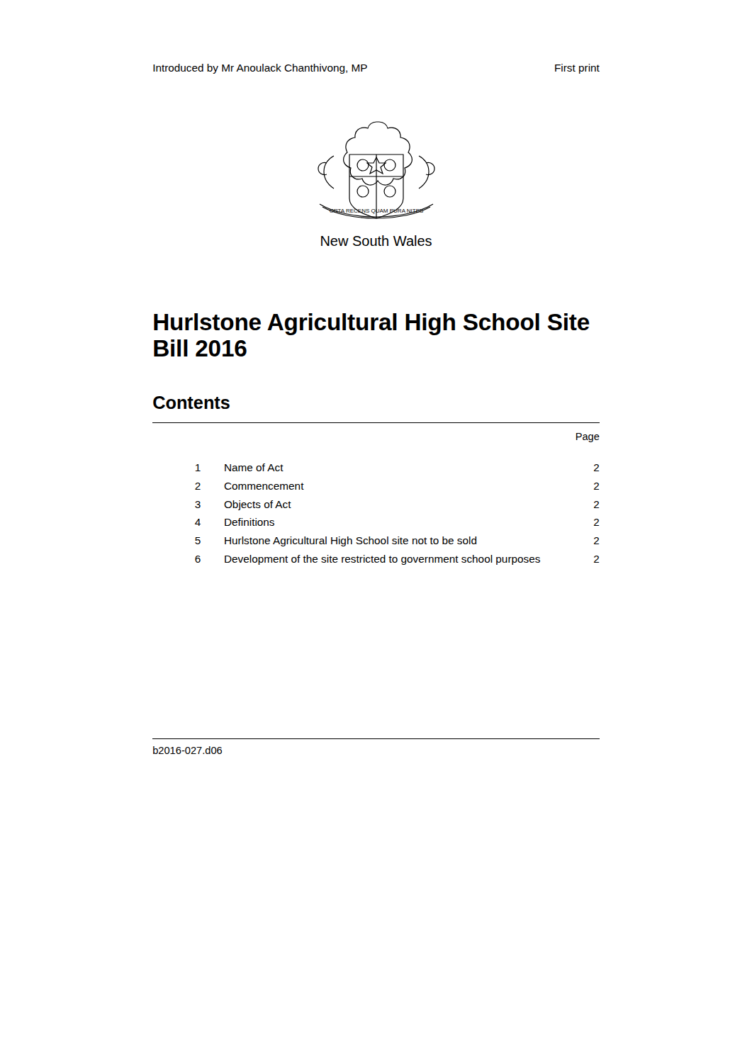Introduced by Mr Anoulack Chanthivong, MP
First print
New South Wales
Hurlstone Agricultural High School Site Bill 2016
Contents
Page
| 1 | Name of Act | 2 |
| 2 | Commencement | 2 |
| 3 | Objects of Act | 2 |
| 4 | Definitions | 2 |
| 5 | Hurlstone Agricultural High School site not to be sold | 2 |
| 6 | Development of the site restricted to government school purposes | 2 |
b2016-027.d06